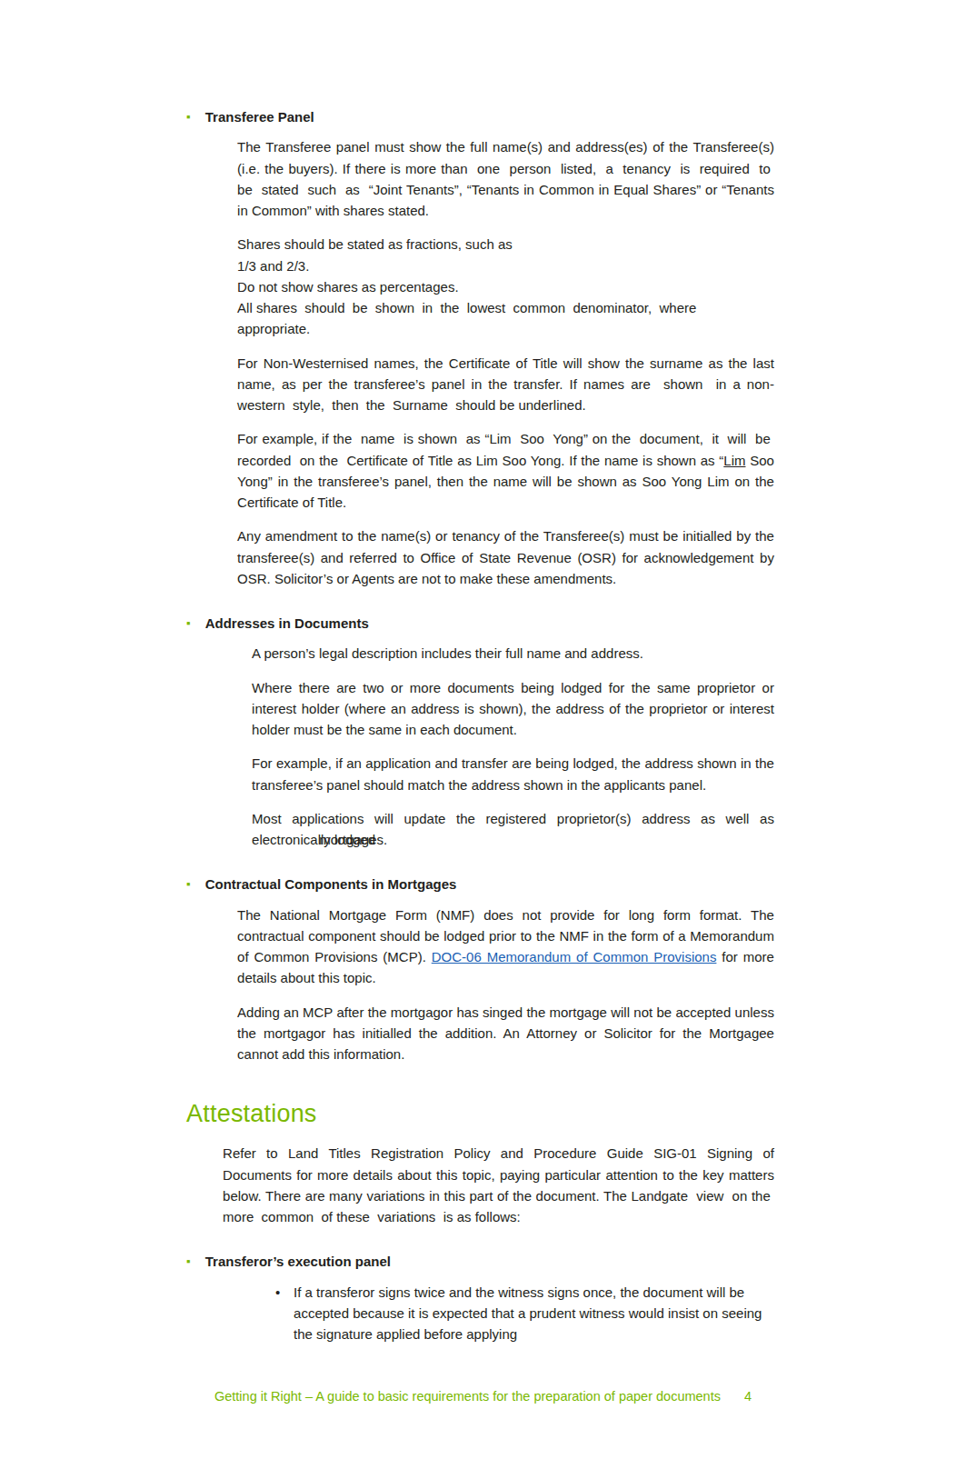▪ Transferee Panel
The Transferee panel must show the full name(s) and address(es) of the Transferee(s) (i.e. the buyers). If there is more than one person listed, a tenancy is required to be stated such as “Joint Tenants”, “Tenants in Common in Equal Shares” or “Tenants in Common” with shares stated.
Shares should be stated as fractions, such as
1/3 and 2/3.
Do not show shares as percentages.
All shares should be shown in the lowest common denominator, where appropriate.
For Non-Westernised names, the Certificate of Title will show the surname as the last name, as per the transferee’s panel in the transfer. If names are shown in a non-western style, then the Surname should be underlined.
For example, if the name is shown as “Lim Soo Yong” on the document, it will be recorded on the Certificate of Title as Lim Soo Yong. If the name is shown as “Lim Soo Yong” in the transferee’s panel, then the name will be shown as Soo Yong Lim on the Certificate of Title.
Any amendment to the name(s) or tenancy of the Transferee(s) must be initialled by the transferee(s) and referred to Office of State Revenue (OSR) for acknowledgement by OSR. Solicitor’s or Agents are not to make these amendments.
▪ Addresses in Documents
A person’s legal description includes their full name and address.
Where there are two or more documents being lodged for the same proprietor or interest holder (where an address is shown), the address of the proprietor or interest holder must be the same in each document.
For example, if an application and transfer are being lodged, the address shown in the transferee’s panel should match the address shown in the applicants panel.
Most applications will update the registered proprietor(s) address as well as electronically lodged mortgages.
▪ Contractual Components in Mortgages
The National Mortgage Form (NMF) does not provide for long form format. The contractual component should be lodged prior to the NMF in the form of a Memorandum of Common Provisions (MCP). DOC-06 Memorandum of Common Provisions for more details about this topic.
Adding an MCP after the mortgagor has singed the mortgage will not be accepted unless the mortgagor has initialled the addition. An Attorney or Solicitor for the Mortgagee cannot add this information.
Attestations
Refer to Land Titles Registration Policy and Procedure Guide SIG-01 Signing of Documents for more details about this topic, paying particular attention to the key matters below. There are many variations in this part of the document. The Landgate view on the more common of these variations is as follows:
▪ Transferor’s execution panel
If a transferor signs twice and the witness signs once, the document will be accepted because it is expected that a prudent witness would insist on seeing the signature applied before applying
Getting it Right – A guide to basic requirements for the preparation of paper documents 4